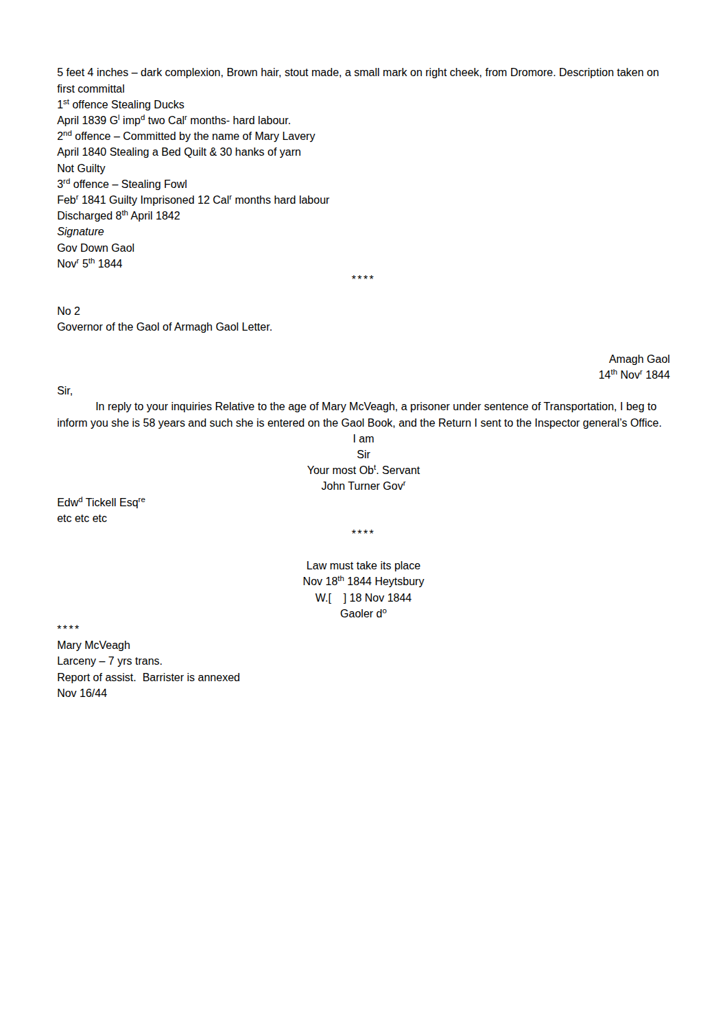5 feet 4 inches – dark complexion, Brown hair, stout made, a small mark on right cheek, from Dromore. Description taken on first committal
1st offence Stealing Ducks
April 1839 Gl impd two Calr months- hard labour.
2nd offence – Committed by the name of Mary Lavery
April 1840 Stealing a Bed Quilt & 30 hanks of yarn
Not Guilty
3rd offence – Stealing Fowl
Febr 1841 Guilty Imprisoned 12 Calr months hard labour
Discharged 8th April 1842
Signature
Gov Down Gaol
Novr 5th 1844
****
No 2
Governor of the Gaol of Armagh Gaol Letter.
Amagh Gaol
14th Novr 1844
Sir,
In reply to your inquiries Relative to the age of Mary McVeagh, a prisoner under sentence of Transportation, I beg to inform you she is 58 years and such she is entered on the Gaol Book, and the Return I sent to the Inspector general’s Office.
I am
Sir
Your most Obt. Servant
John Turner Govr
Edwd Tickell Esqre
etc etc etc
****
Law must take its place
Nov 18th 1844 Heytsbury
W.[ ] 18 Nov 1844
Gaoler do
****
Mary McVeagh
Larceny – 7 yrs trans.
Report of assist. Barrister is annexed
Nov 16/44